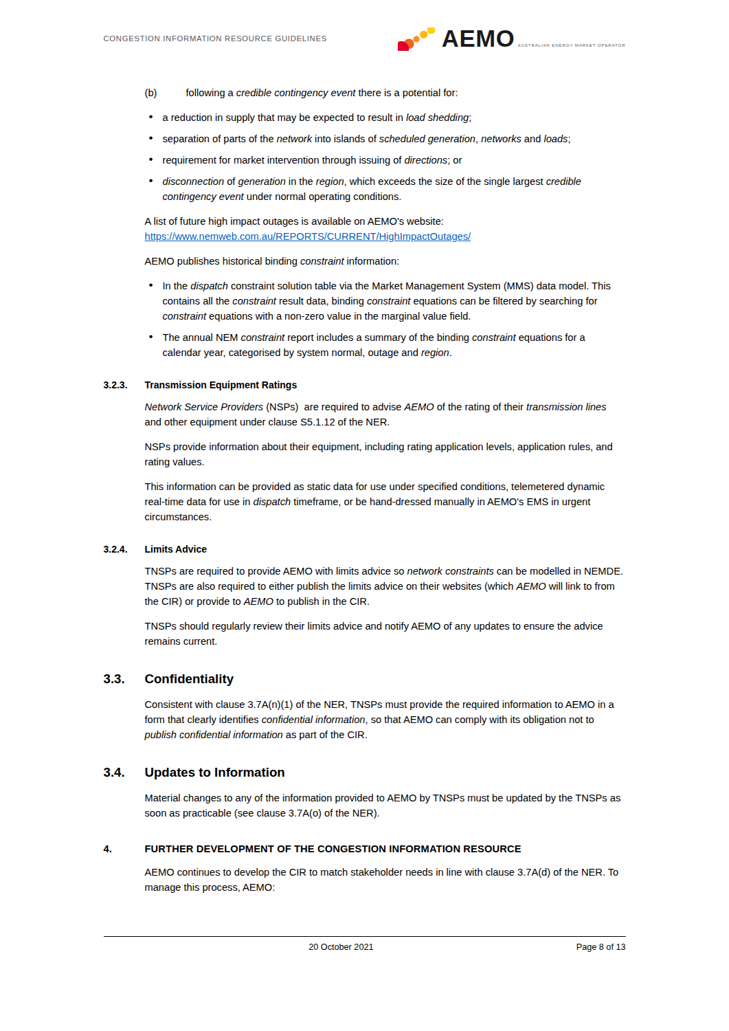Congestion Information Resource Guidelines
AEMO Australian Energy Market Operator
(b)
following a credible contingency event there is a potential for:
a reduction in supply that may be expected to result in load shedding;
separation of parts of the network into islands of scheduled generation, networks and loads;
requirement for market intervention through issuing of directions; or
disconnection of generation in the region, which exceeds the size of the single largest credible contingency event under normal operating conditions.
A list of future high impact outages is available on AEMO's website:
https://www.nemweb.com.au/REPORTS/CURRENT/HighImpactOutages/
AEMO publishes historical binding constraint information:
In the dispatch constraint solution table via the Market Management System (MMS) data model. This contains all the constraint result data, binding constraint equations can be filtered by searching for constraint equations with a non-zero value in the marginal value field.
The annual NEM constraint report includes a summary of the binding constraint equations for a calendar year, categorised by system normal, outage and region.
3.2.3. Transmission Equipment Ratings
Network Service Providers (NSPs) are required to advise AEMO of the rating of their transmission lines and other equipment under clause S5.1.12 of the NER.
NSPs provide information about their equipment, including rating application levels, application rules, and rating values.
This information can be provided as static data for use under specified conditions, telemetered dynamic real-time data for use in dispatch timeframe, or be hand-dressed manually in AEMO's EMS in urgent circumstances.
3.2.4. Limits Advice
TNSPs are required to provide AEMO with limits advice so network constraints can be modelled in NEMDE. TNSPs are also required to either publish the limits advice on their websites (which AEMO will link to from the CIR) or provide to AEMO to publish in the CIR.
TNSPs should regularly review their limits advice and notify AEMO of any updates to ensure the advice remains current.
3.3. Confidentiality
Consistent with clause 3.7A(n)(1) of the NER, TNSPs must provide the required information to AEMO in a form that clearly identifies confidential information, so that AEMO can comply with its obligation not to publish confidential information as part of the CIR.
3.4. Updates to Information
Material changes to any of the information provided to AEMO by TNSPs must be updated by the TNSPs as soon as practicable (see clause 3.7A(o) of the NER).
4. Further development of the congestion information resource
AEMO continues to develop the CIR to match stakeholder needs in line with clause 3.7A(d) of the NER. To manage this process, AEMO:
20 October 2021
Page 8 of 13